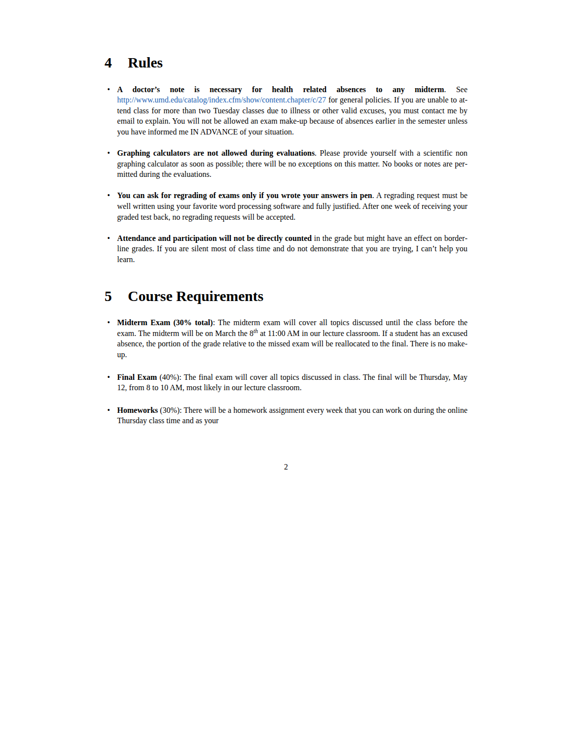4 Rules
A doctor’s note is necessary for health related absences to any midterm. See http://www.umd.edu/catalog/index.cfm/show/content.chapter/c/27 for general policies. If you are unable to attend class for more than two Tuesday classes due to illness or other valid excuses, you must contact me by email to explain. You will not be allowed an exam make-up because of absences earlier in the semester unless you have informed me IN ADVANCE of your situation.
Graphing calculators are not allowed during evaluations. Please provide yourself with a scientific non graphing calculator as soon as possible; there will be no exceptions on this matter. No books or notes are permitted during the evaluations.
You can ask for regrading of exams only if you wrote your answers in pen. A regrading request must be well written using your favorite word processing software and fully justified. After one week of receiving your graded test back, no regrading requests will be accepted.
Attendance and participation will not be directly counted in the grade but might have an effect on borderline grades. If you are silent most of class time and do not demonstrate that you are trying, I can’t help you learn.
5 Course Requirements
Midterm Exam (30% total): The midterm exam will cover all topics discussed until the class before the exam. The midterm will be on March the 8th at 11:00 AM in our lecture classroom. If a student has an excused absence, the portion of the grade relative to the missed exam will be reallocated to the final. There is no make-up.
Final Exam (40%): The final exam will cover all topics discussed in class. The final will be Thursday, May 12, from 8 to 10 AM, most likely in our lecture classroom.
Homeworks (30%): There will be a homework assignment every week that you can work on during the online Thursday class time and as your
2